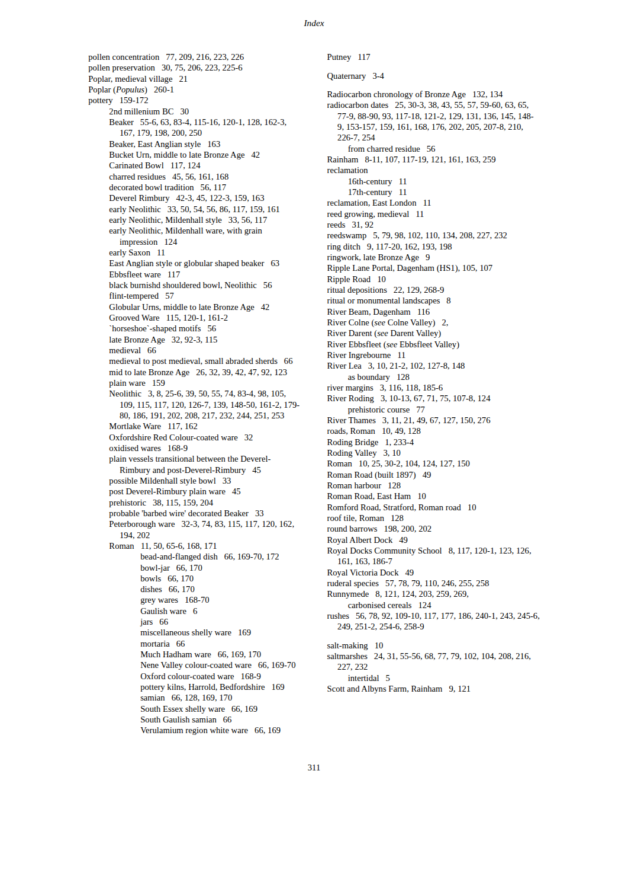Index
pollen concentration 77, 209, 216, 223, 226
pollen preservation 30, 75, 206, 223, 225-6
Poplar, medieval village 21
Poplar (Populus) 260-1
pottery 159-172
2nd millenium BC 30
Beaker 55-6, 63, 83-4, 115-16, 120-1, 128, 162-3, 167, 179, 198, 200, 250
Beaker, East Anglian style 163
Bucket Urn, middle to late Bronze Age 42
Carinated Bowl 117, 124
charred residues 45, 56, 161, 168
decorated bowl tradition 56, 117
Deverel Rimbury 42-3, 45, 122-3, 159, 163
early Neolithic 33, 50, 54, 56, 86, 117, 159, 161
early Neolithic, Mildenhall style 33, 56, 117
early Neolithic, Mildenhall ware, with grain impression 124
early Saxon 11
East Anglian style or globular shaped beaker 63
Ebbsfleet ware 117
black burnishd shouldered bowl, Neolithic 56
flint-tempered 57
Globular Urns, middle to late Bronze Age 42
Grooved Ware 115, 120-1, 161-2
`horseshoe`-shaped motifs 56
late Bronze Age 32, 92-3, 115
medieval 66
medieval to post medieval, small abraded sherds 66
mid to late Bronze Age 26, 32, 39, 42, 47, 92, 123
plain ware 159
Neolithic 3, 8, 25-6, 39, 50, 55, 74, 83-4, 98, 105, 109, 115, 117, 120, 126-7, 139, 148-50, 161-2, 179-80, 186, 191, 202, 208, 217, 232, 244, 251, 253
Mortlake Ware 117, 162
Oxfordshire Red Colour-coated ware 32
oxidised wares 168-9
plain vessels transitional between the Deverel-Rimbury and post-Deverel-Rimbury 45
possible Mildenhall style bowl 33
post Deverel-Rimbury plain ware 45
prehistoric 38, 115, 159, 204
probable 'barbed wire' decorated Beaker 33
Peterborough ware 32-3, 74, 83, 115, 117, 120, 162, 194, 202
Roman 11, 50, 65-6, 168, 171
bead-and-flanged dish 66, 169-70, 172
bowl-jar 66, 170
bowls 66, 170
dishes 66, 170
grey wares 168-70
Gaulish ware 6
jars 66
miscellaneous shelly ware 169
mortaria 66
Much Hadham ware 66, 169, 170
Nene Valley colour-coated ware 66, 169-70
Oxford colour-coated ware 168-9
pottery kilns, Harrold, Bedfordshire 169
samian 66, 128, 169, 170
South Essex shelly ware 66, 169
South Gaulish samian 66
Verulamium region white ware 66, 169
Putney 117
Quaternary 3-4
Radiocarbon chronology of Bronze Age 132, 134
radiocarbon dates 25, 30-3, 38, 43, 55, 57, 59-60, 63, 65, 77-9, 88-90, 93, 117-18, 121-2, 129, 131, 136, 145, 148-9, 153-157, 159, 161, 168, 176, 202, 205, 207-8, 210, 226-7, 254
from charred residue 56
Rainham 8-11, 107, 117-19, 121, 161, 163, 259
reclamation
16th-century 11
17th-century 11
reclamation, East London 11
reed growing, medieval 11
reeds 31, 92
reedswamp 5, 79, 98, 102, 110, 134, 208, 227, 232
ring ditch 9, 117-20, 162, 193, 198
ringwork, late Bronze Age 9
Ripple Lane Portal, Dagenham (HS1), 105, 107
Ripple Road 10
ritual depositions 22, 129, 268-9
ritual or monumental landscapes 8
River Beam, Dagenham 116
River Colne (see Colne Valley) 2,
River Darent (see Darent Valley)
River Ebbsfleet (see Ebbsfleet Valley)
River Ingrebourne 11
River Lea 3, 10, 21-2, 102, 127-8, 148
as boundary 128
river margins 3, 116, 118, 185-6
River Roding 3, 10-13, 67, 71, 75, 107-8, 124
prehistoric course 77
River Thames 3, 11, 21, 49, 67, 127, 150, 276
roads, Roman 10, 49, 128
Roding Bridge 1, 233-4
Roding Valley 3, 10
Roman 10, 25, 30-2, 104, 124, 127, 150
Roman Road (built 1897) 49
Roman harbour 128
Roman Road, East Ham 10
Romford Road, Stratford, Roman road 10
roof tile, Roman 128
round barrows 198, 200, 202
Royal Albert Dock 49
Royal Docks Community School 8, 117, 120-1, 123, 126, 161, 163, 186-7
Royal Victoria Dock 49
ruderal species 57, 78, 79, 110, 246, 255, 258
Runnymede 8, 121, 124, 203, 259, 269,
carbonised cereals 124
rushes 56, 78, 92, 109-10, 117, 177, 186, 240-1, 243, 245-6, 249, 251-2, 254-6, 258-9
salt-making 10
saltmarshes 24, 31, 55-56, 68, 77, 79, 102, 104, 208, 216, 227, 232
intertidal 5
Scott and Albyns Farm, Rainham 9, 121
311